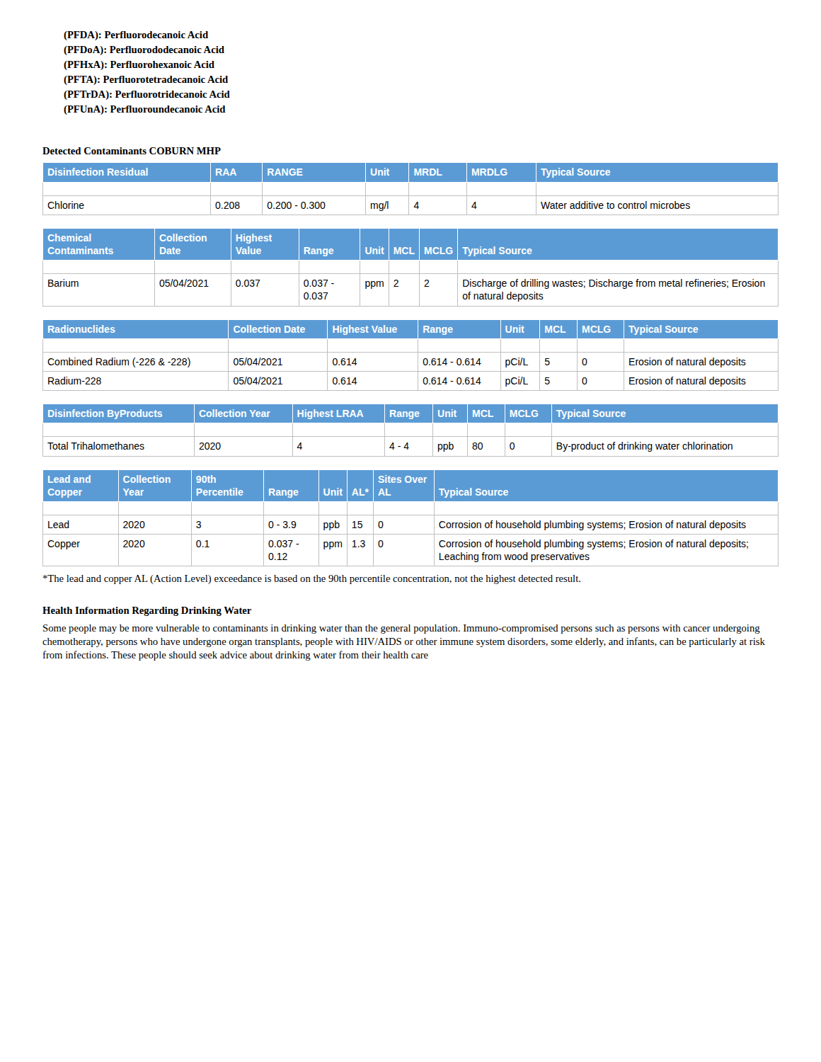(PFDA): Perfluorodecanoic Acid
(PFDoA): Perfluorododecanoic Acid
(PFHxA): Perfluorohexanoic Acid
(PFTA): Perfluorotetradecanoic Acid
(PFTrDA): Perfluorotridecanoic Acid
(PFUnA): Perfluoroundecanoic Acid
Detected Contaminants COBURN MHP
| Disinfection Residual | RAA | RANGE | Unit | MRDL | MRDLG | Typical Source |
| --- | --- | --- | --- | --- | --- | --- |
| Chlorine | 0.208 | 0.200 - 0.300 | mg/l | 4 | 4 | Water additive to control microbes |
| Chemical Contaminants | Collection Date | Highest Value | Range | Unit | MCL | MCLG | Typical Source |
| --- | --- | --- | --- | --- | --- | --- | --- |
| Barium | 05/04/2021 | 0.037 | 0.037 - 0.037 | ppm | 2 | 2 | Discharge of drilling wastes; Discharge from metal refineries; Erosion of natural deposits |
| Radionuclides | Collection Date | Highest Value | Range | Unit | MCL | MCLG | Typical Source |
| --- | --- | --- | --- | --- | --- | --- | --- |
| Combined Radium (-226 & -228) | 05/04/2021 | 0.614 | 0.614 - 0.614 | pCi/L | 5 | 0 | Erosion of natural deposits |
| Radium-228 | 05/04/2021 | 0.614 | 0.614 - 0.614 | pCi/L | 5 | 0 | Erosion of natural deposits |
| Disinfection ByProducts | Collection Year | Highest LRAA | Range | Unit | MCL | MCLG | Typical Source |
| --- | --- | --- | --- | --- | --- | --- | --- |
| Total Trihalomethanes | 2020 | 4 | 4 - 4 | ppb | 80 | 0 | By-product of drinking water chlorination |
| Lead and Copper | Collection Year | 90th Percentile | Range | Unit | AL* | Sites Over AL | Typical Source |
| --- | --- | --- | --- | --- | --- | --- | --- |
| Lead | 2020 | 3 | 0 - 3.9 | ppb | 15 | 0 | Corrosion of household plumbing systems; Erosion of natural deposits |
| Copper | 2020 | 0.1 | 0.037 - 0.12 | ppm | 1.3 | 0 | Corrosion of household plumbing systems; Erosion of natural deposits; Leaching from wood preservatives |
*The lead and copper AL (Action Level) exceedance is based on the 90th percentile concentration, not the highest detected result.
Health Information Regarding Drinking Water
Some people may be more vulnerable to contaminants in drinking water than the general population. Immuno-compromised persons such as persons with cancer undergoing chemotherapy, persons who have undergone organ transplants, people with HIV/AIDS or other immune system disorders, some elderly, and infants, can be particularly at risk from infections. These people should seek advice about drinking water from their health care